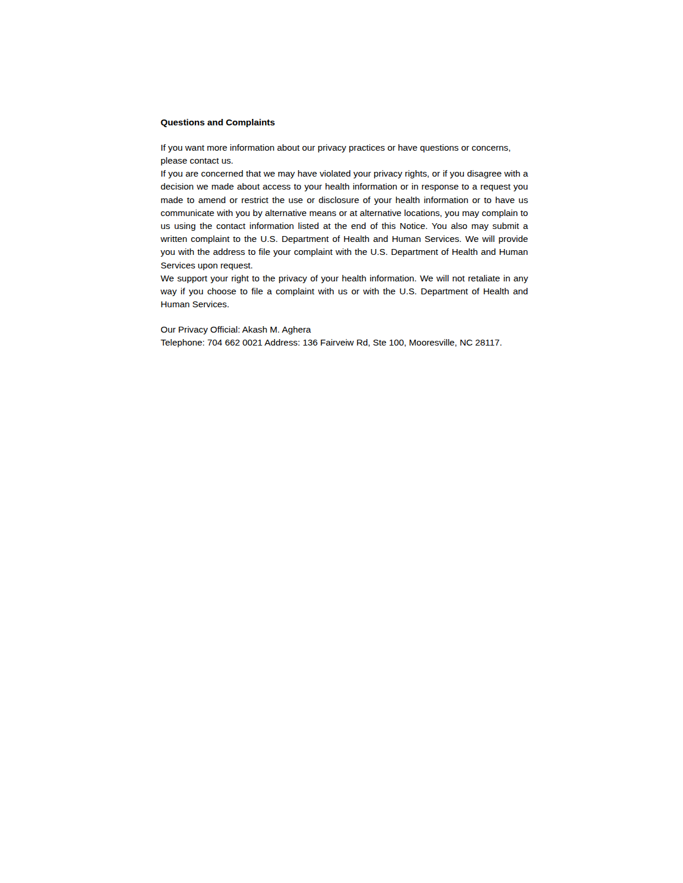Questions and Complaints
If you want more information about our privacy practices or have questions or concerns, please contact us.
If you are concerned that we may have violated your privacy rights, or if you disagree with a decision we made about access to your health information or in response to a request you made to amend or restrict the use or disclosure of your health information or to have us communicate with you by alternative means or at alternative locations, you may complain to us using the contact information listed at the end of this Notice. You also may submit a written complaint to the U.S. Department of Health and Human Services. We will provide you with the address to file your complaint with the U.S. Department of Health and Human Services upon request.
We support your right to the privacy of your health information. We will not retaliate in any way if you choose to file a complaint with us or with the U.S. Department of Health and Human Services.
Our Privacy Official: Akash M. Aghera
Telephone: 704 662 0021 Address: 136 Fairveiw Rd, Ste 100, Mooresville, NC 28117.